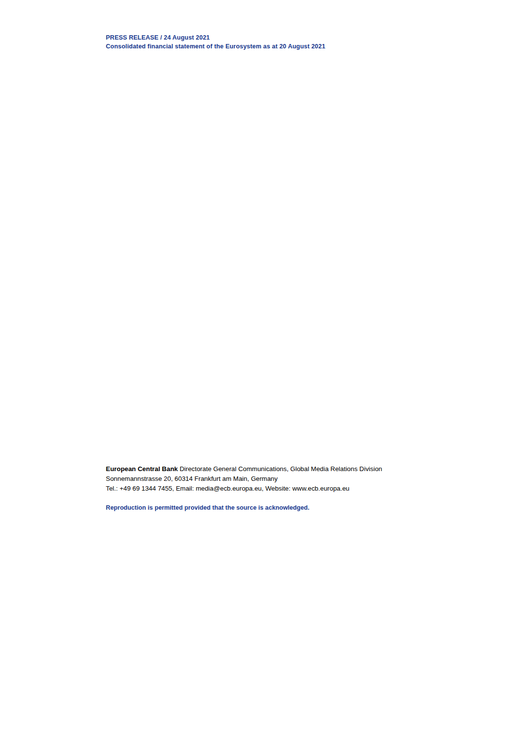PRESS RELEASE / 24 August 2021 Consolidated financial statement of the Eurosystem as at 20 August 2021
European Central Bank Directorate General Communications, Global Media Relations Division
Sonnemannstrasse 20, 60314 Frankfurt am Main, Germany
Tel.: +49 69 1344 7455, Email: media@ecb.europa.eu, Website: www.ecb.europa.eu
Reproduction is permitted provided that the source is acknowledged.